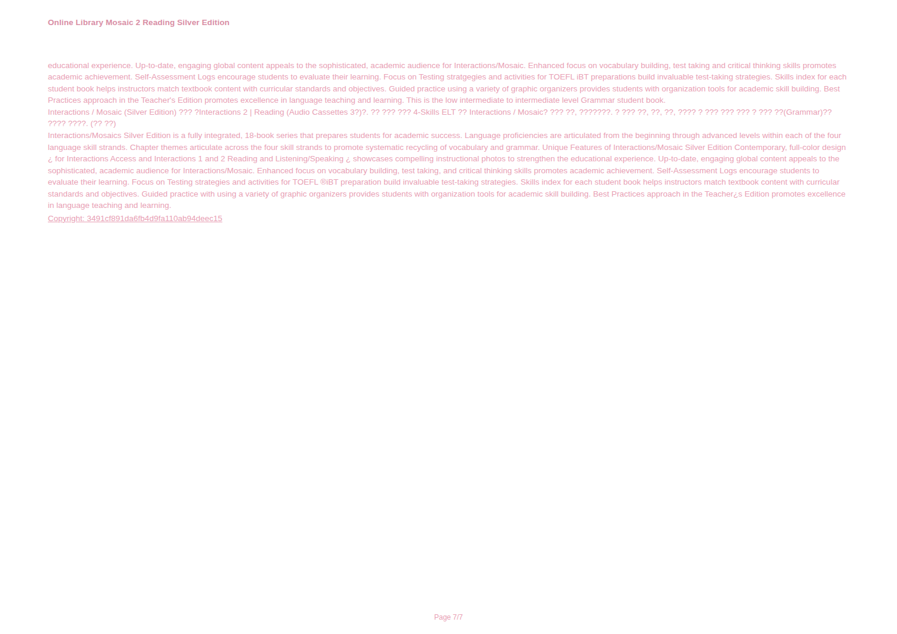Online Library Mosaic 2 Reading Silver Edition
educational experience. Up-to-date, engaging global content appeals to the sophisticated, academic audience for Interactions/Mosaic. Enhanced focus on vocabulary building, test taking and critical thinking skills promotes academic achievement. Self-Assessment Logs encourage students to evaluate their learning. Focus on Testing stratgegies and activities for TOEFL iBT preparations build invaluable test-taking strategies. Skills index for each student book helps instructors match textbook content with curricular standards and objectives. Guided practice using a variety of graphic organizers provides students with organization tools for academic skill building. Best Practices approach in the Teacher's Edition promotes excellence in language teaching and learning. This is the low intermediate to intermediate level Grammar student book.
Interactions / Mosaic (Silver Edition) ??? ?Interactions 2 | Reading (Audio Cassettes 3?)?. ?? ??? ??? 4-Skills ELT ?? Interactions / Mosaic? ??? ??, ???????. ? ??? ??, ??, ??, ???? ? ??? ??? ??? ? ??? ??(Grammar)?? ???? ????. (?? ??)
Interactions/Mosaics Silver Edition is a fully integrated, 18-book series that prepares students for academic success. Language proficiencies are articulated from the beginning through advanced levels within each of the four language skill strands. Chapter themes articulate across the four skill strands to promote systematic recycling of vocabulary and grammar. Unique Features of Interactions/Mosaic Silver Edition Contemporary, full-color design ¿ for Interactions Access and Interactions 1 and 2 Reading and Listening/Speaking ¿ showcases compelling instructional photos to strengthen the educational experience. Up-to-date, engaging global content appeals to the sophisticated, academic audience for Interactions/Mosaic. Enhanced focus on vocabulary building, test taking, and critical thinking skills promotes academic achievement. Self-Assessment Logs encourage students to evaluate their learning. Focus on Testing strategies and activities for TOEFL ®iBT preparation build invaluable test-taking strategies. Skills index for each student book helps instructors match textbook content with curricular standards and objectives. Guided practice with using a variety of graphic organizers provides students with organization tools for academic skill building. Best Practices approach in the Teacher¿s Edition promotes excellence in language teaching and learning.
Copyright: 3491cf891da6fb4d9fa110ab94deec15
Page 7/7